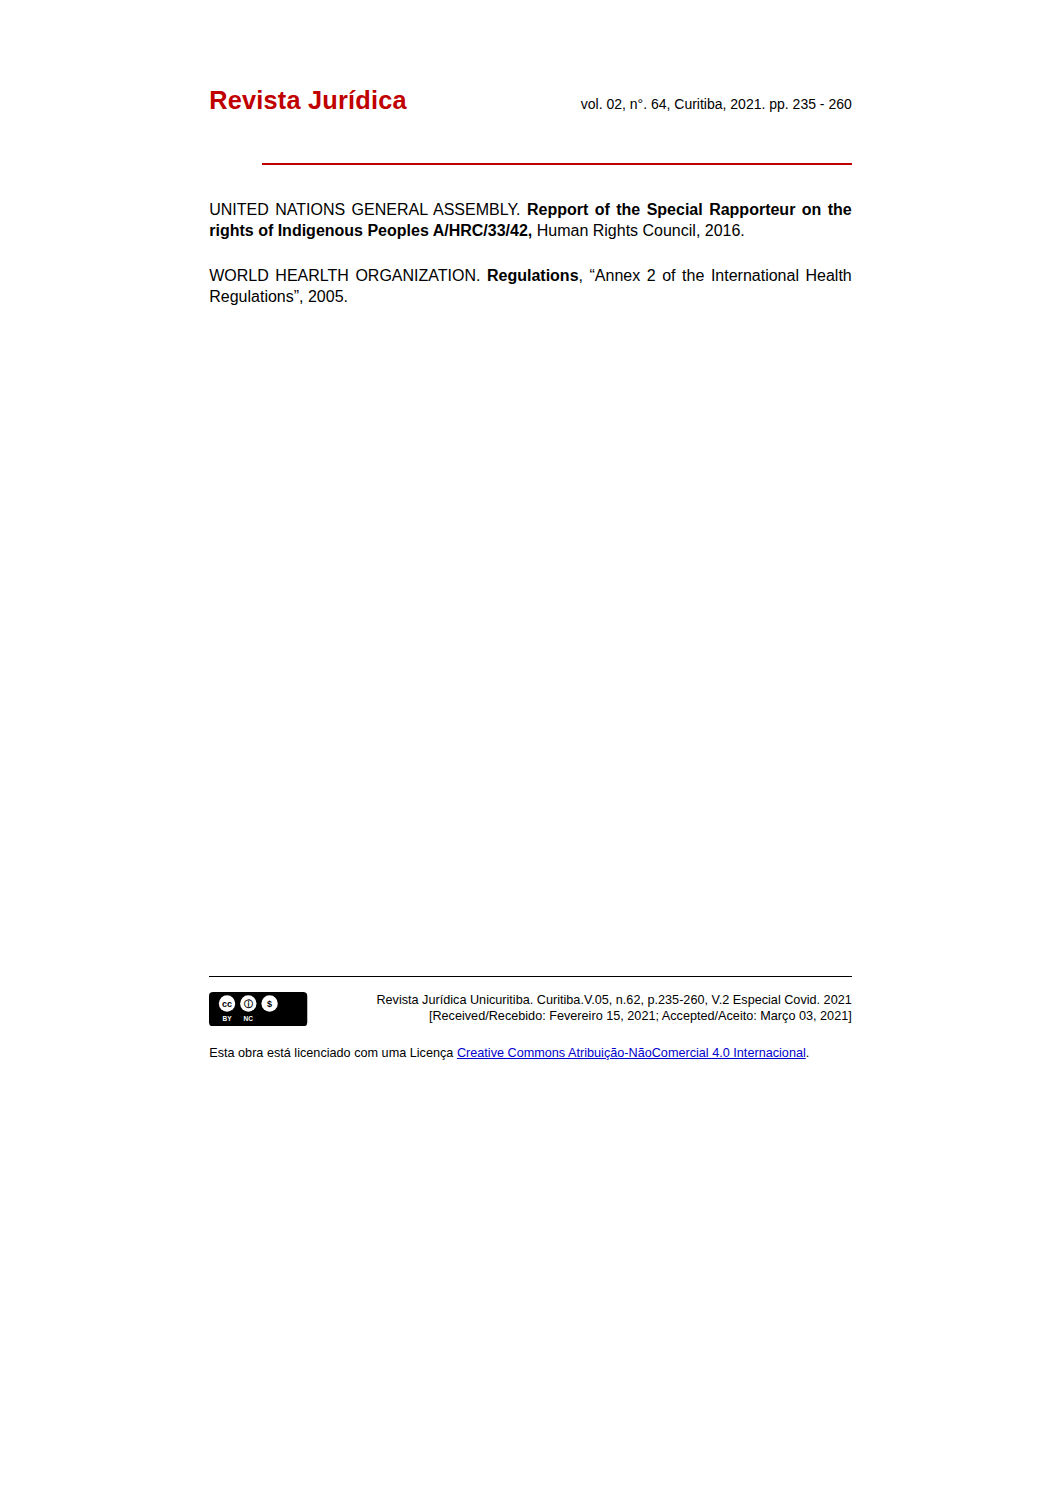Revista Jurídica
vol. 02, n°. 64, Curitiba, 2021. pp. 235 - 260
UNITED NATIONS GENERAL ASSEMBLY. Repport of the Special Rapporteur on the rights of Indigenous Peoples A/HRC/33/42, Human Rights Council, 2016.
WORLD HEARLTH ORGANIZATION. Regulations, “Annex 2 of the International Health Regulations”, 2005.
cc ⓘ $ BY NC
Revista Jurídica Unicuritiba. Curitiba.V.05, n.62, p.235-260, V.2 Especial Covid. 2021 [Received/Recebido: Fevereiro 15, 2021; Accepted/Aceito: Março 03, 2021]
Esta obra está licenciado com uma Licença Creative Commons Atribuição-NãoComercial 4.0 Internacional.